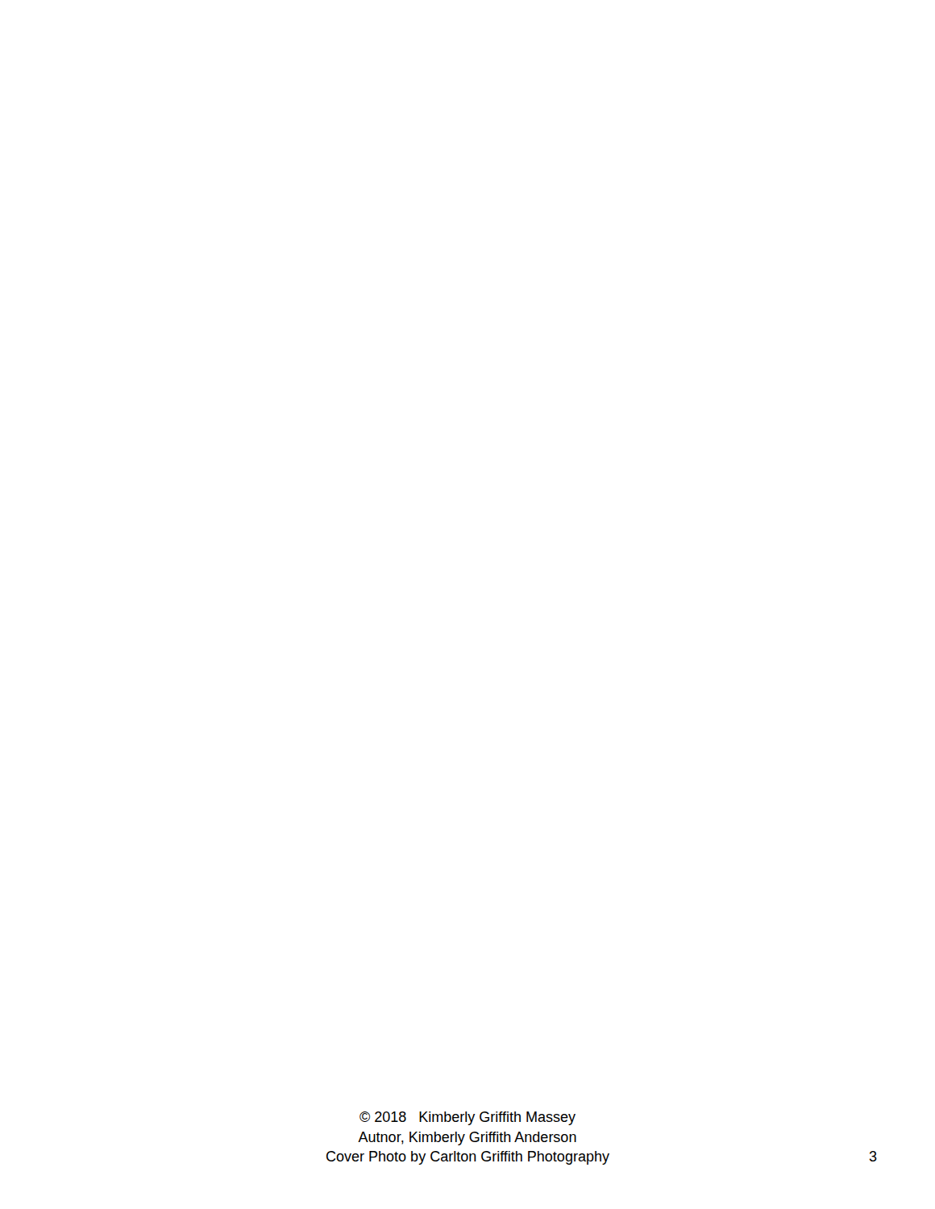© 2018 Kimberly Griffith Massey Autnor, Kimberly Griffith Anderson Cover Photo by Carlton Griffith Photography 3